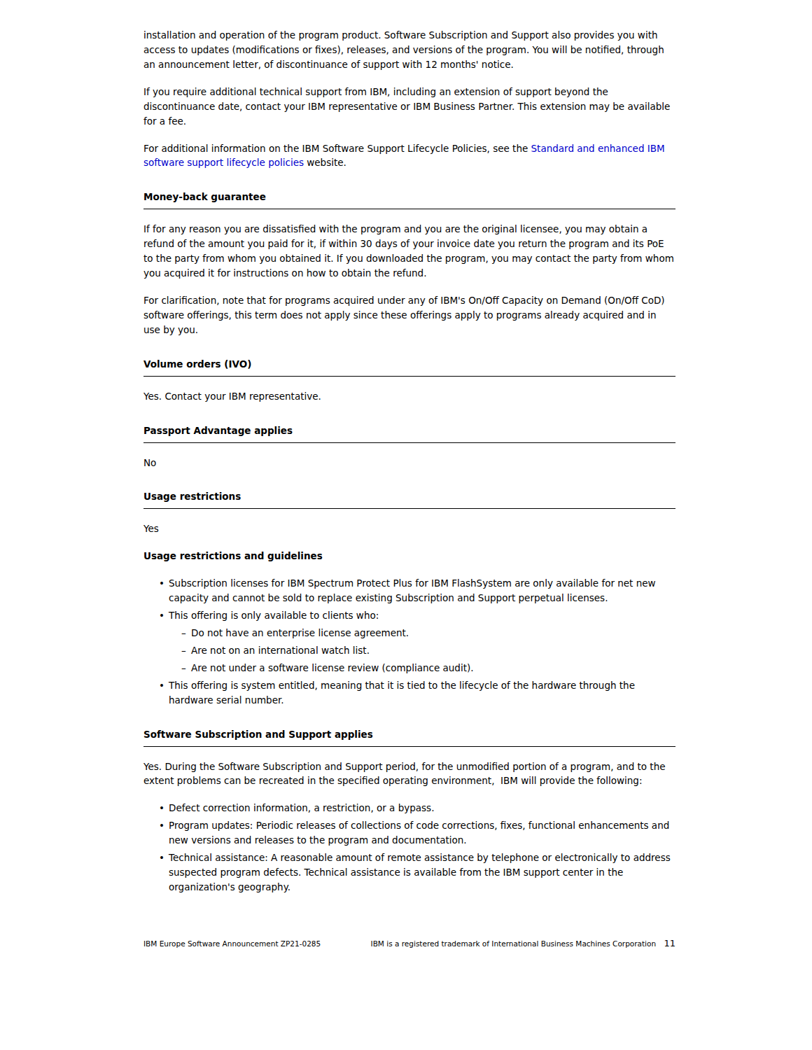installation and operation of the program product. Software Subscription and Support also provides you with access to updates (modifications or fixes), releases, and versions of the program. You will be notified, through an announcement letter, of discontinuance of support with 12 months' notice.
If you require additional technical support from IBM, including an extension of support beyond the discontinuance date, contact your IBM representative or IBM Business Partner. This extension may be available for a fee.
For additional information on the IBM Software Support Lifecycle Policies, see the Standard and enhanced IBM software support lifecycle policies website.
Money-back guarantee
If for any reason you are dissatisfied with the program and you are the original licensee, you may obtain a refund of the amount you paid for it, if within 30 days of your invoice date you return the program and its PoE to the party from whom you obtained it. If you downloaded the program, you may contact the party from whom you acquired it for instructions on how to obtain the refund.
For clarification, note that for programs acquired under any of IBM's On/Off Capacity on Demand (On/Off CoD) software offerings, this term does not apply since these offerings apply to programs already acquired and in use by you.
Volume orders (IVO)
Yes. Contact your IBM representative.
Passport Advantage applies
No
Usage restrictions
Yes
Usage restrictions and guidelines
Subscription licenses for IBM Spectrum Protect Plus for IBM FlashSystem are only available for net new capacity and cannot be sold to replace existing Subscription and Support perpetual licenses.
This offering is only available to clients who:
Do not have an enterprise license agreement.
Are not on an international watch list.
Are not under a software license review (compliance audit).
This offering is system entitled, meaning that it is tied to the lifecycle of the hardware through the hardware serial number.
Software Subscription and Support applies
Yes. During the Software Subscription and Support period, for the unmodified portion of a program, and to the extent problems can be recreated in the specified operating environment, IBM will provide the following:
Defect correction information, a restriction, or a bypass.
Program updates: Periodic releases of collections of code corrections, fixes, functional enhancements and new versions and releases to the program and documentation.
Technical assistance: A reasonable amount of remote assistance by telephone or electronically to address suspected program defects. Technical assistance is available from the IBM support center in the organization's geography.
IBM Europe Software Announcement ZP21-0285 IBM is a registered trademark of International Business Machines Corporation 11